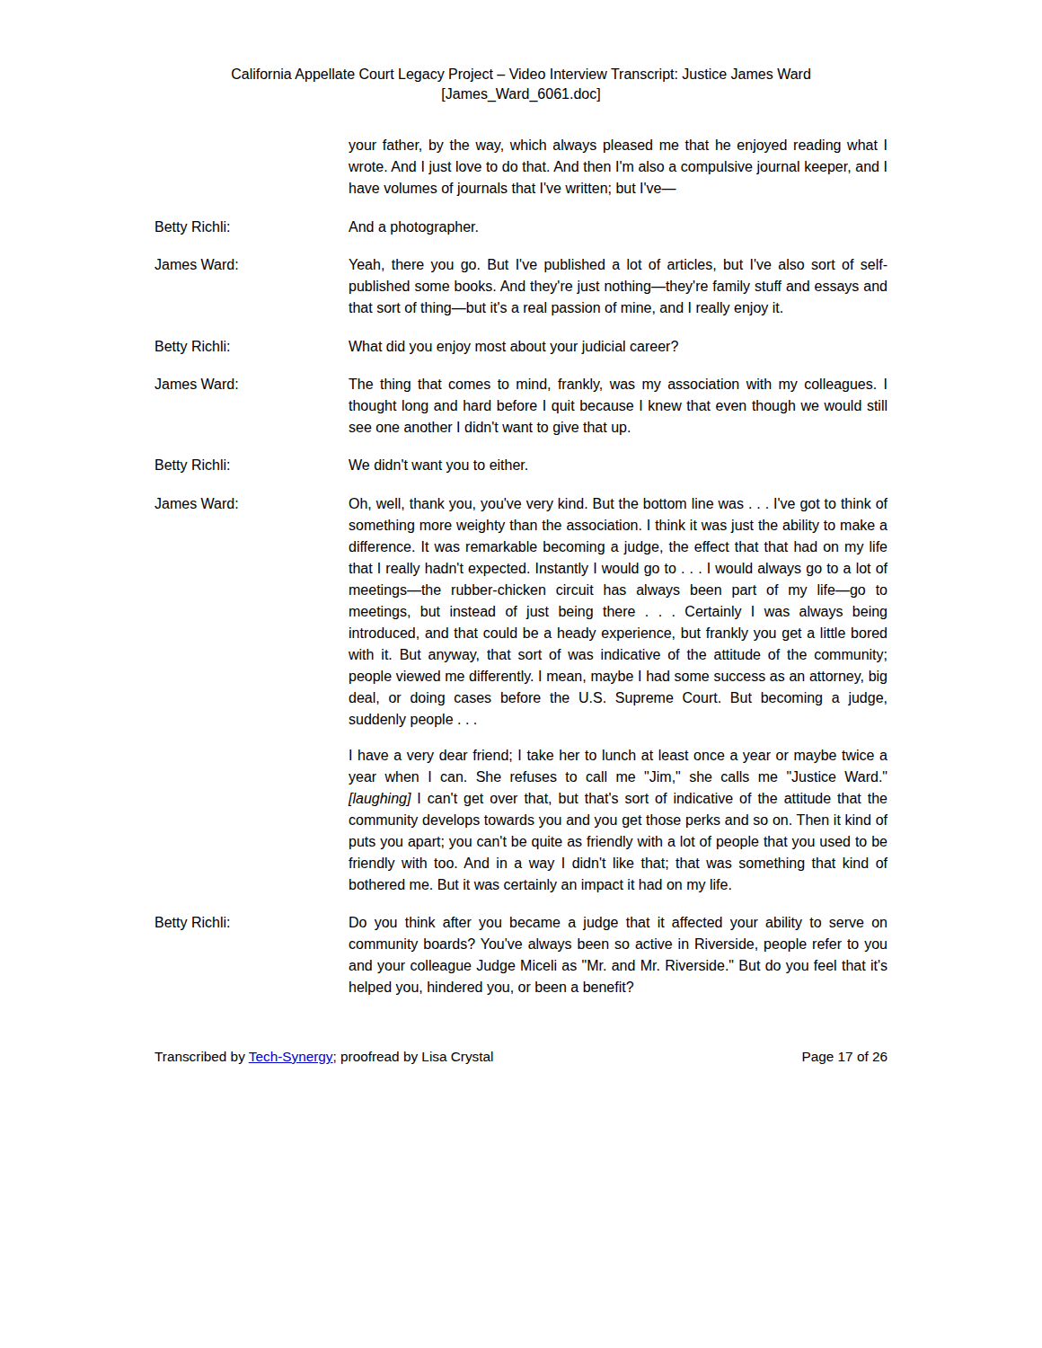California Appellate Court Legacy Project – Video Interview Transcript: Justice James Ward [James_Ward_6061.doc]
your father, by the way, which always pleased me that he enjoyed reading what I wrote. And I just love to do that. And then I'm also a compulsive journal keeper, and I have volumes of journals that I've written; but I've—
Betty Richli:
And a photographer.
James Ward:
Yeah, there you go. But I've published a lot of articles, but I've also sort of self-published some books. And they're just nothing—they're family stuff and essays and that sort of thing—but it's a real passion of mine, and I really enjoy it.
Betty Richli:
What did you enjoy most about your judicial career?
James Ward:
The thing that comes to mind, frankly, was my association with my colleagues. I thought long and hard before I quit because I knew that even though we would still see one another I didn't want to give that up.
Betty Richli:
We didn't want you to either.
James Ward:
Oh, well, thank you, you've very kind. But the bottom line was . . . I've got to think of something more weighty than the association. I think it was just the ability to make a difference. It was remarkable becoming a judge, the effect that that had on my life that I really hadn't expected. Instantly I would go to . . . I would always go to a lot of meetings—the rubber-chicken circuit has always been part of my life—go to meetings, but instead of just being there . . . Certainly I was always being introduced, and that could be a heady experience, but frankly you get a little bored with it. But anyway, that sort of was indicative of the attitude of the community; people viewed me differently. I mean, maybe I had some success as an attorney, big deal, or doing cases before the U.S. Supreme Court. But becoming a judge, suddenly people . . .
I have a very dear friend; I take her to lunch at least once a year or maybe twice a year when I can. She refuses to call me "Jim," she calls me "Justice Ward." [laughing] I can't get over that, but that's sort of indicative of the attitude that the community develops towards you and you get those perks and so on. Then it kind of puts you apart; you can't be quite as friendly with a lot of people that you used to be friendly with too. And in a way I didn't like that; that was something that kind of bothered me. But it was certainly an impact it had on my life.
Betty Richli:
Do you think after you became a judge that it affected your ability to serve on community boards? You've always been so active in Riverside, people refer to you and your colleague Judge Miceli as "Mr. and Mr. Riverside." But do you feel that it's helped you, hindered you, or been a benefit?
Transcribed by Tech-Synergy; proofread by Lisa Crystal Page 17 of 26